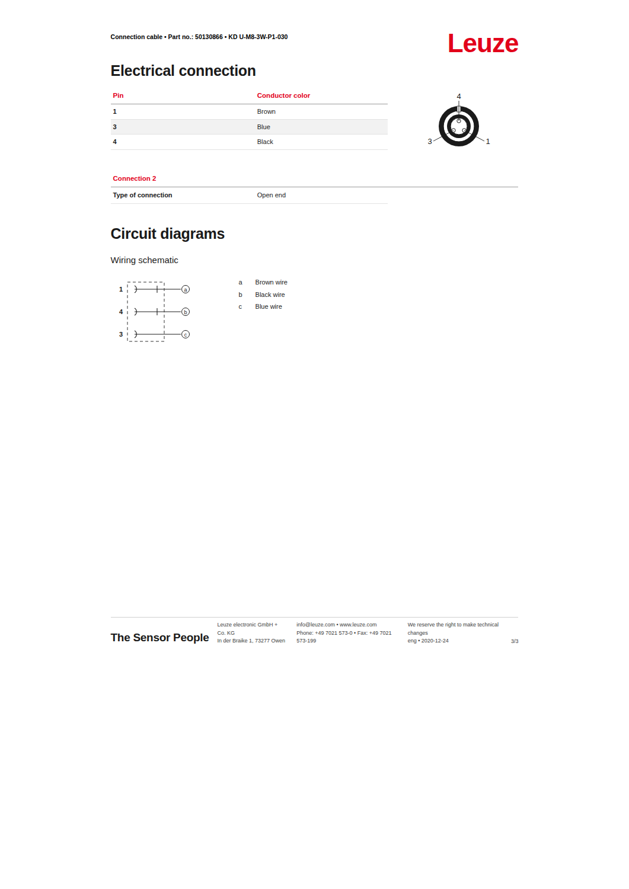Connection cable • Part no.: 50130866 • KD U-M8-3W-P1-030
Leuze
Electrical connection
| Pin | Conductor color |
| --- | --- |
| 1 | Brown |
| 3 | Blue |
| 4 | Black |
4 1 3
Connection 2
| Type of connection | Open end |
Circuit diagrams
Wiring schematic
1 a 4 b 3 c
| a | Brown wire |
| b | Black wire |
| c | Blue wire |
The Sensor People
Leuze electronic GmbH + Co. KG
In der Braike 1, 73277 Owen
info@leuze.com • www.leuze.com
Phone: +49 7021 573-0 • Fax: +49 7021 573-199
We reserve the right to make technical changes
eng • 2020-12-24
3/3